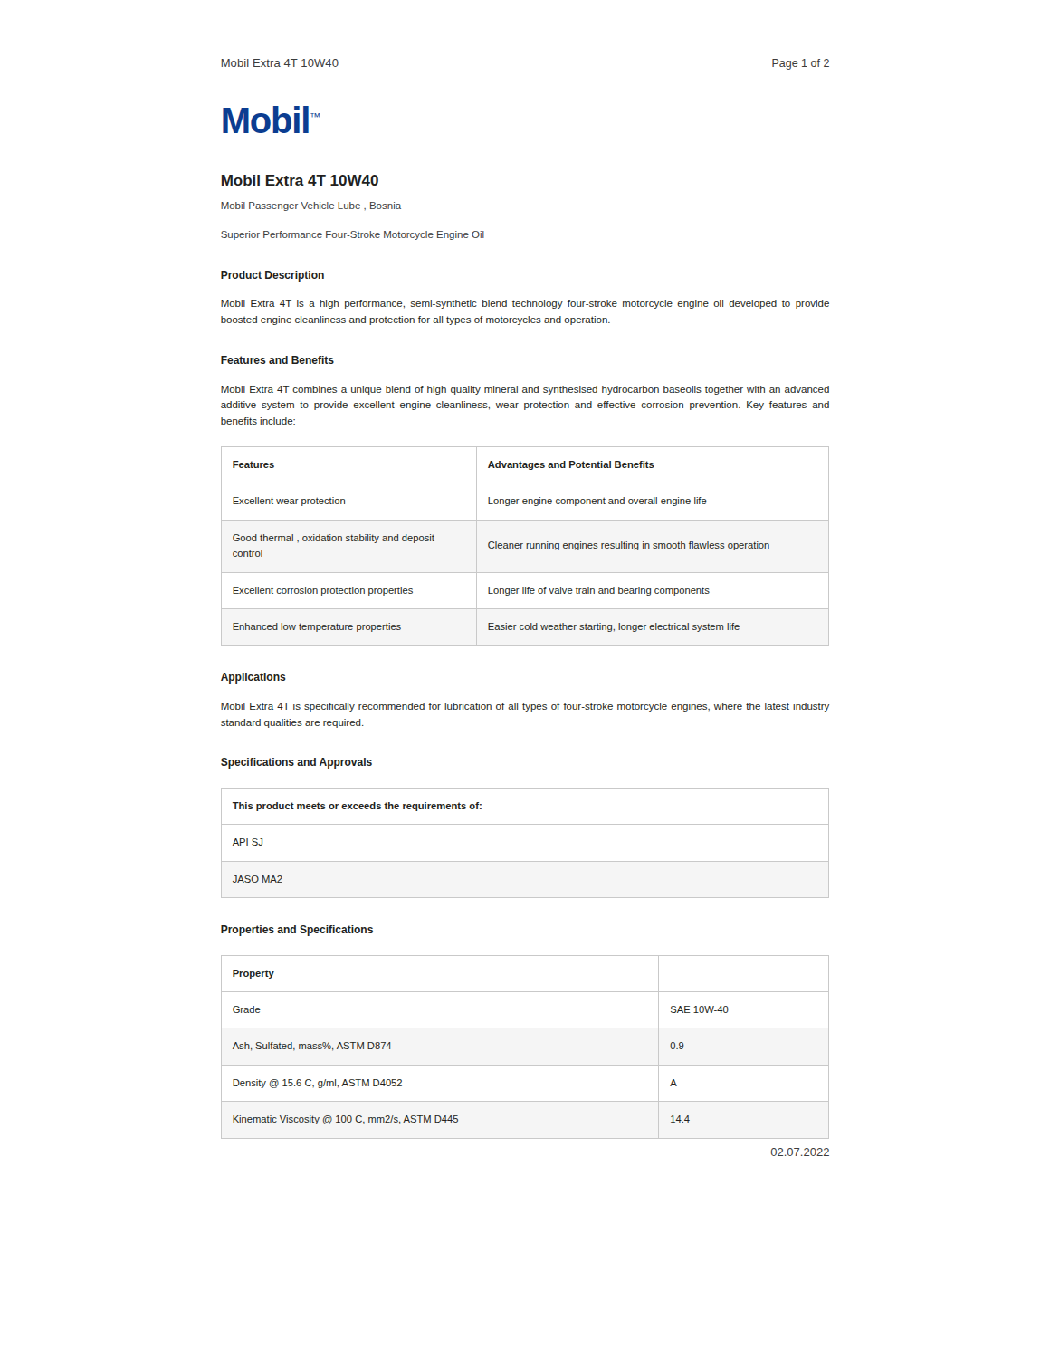Mobil Extra 4T 10W40
Page 1 of 2
Mobil™
Mobil Extra 4T 10W40
Mobil Passenger Vehicle Lube , Bosnia
Superior Performance Four-Stroke Motorcycle Engine Oil
Product Description
Mobil Extra 4T is a high performance, semi-synthetic blend technology four-stroke motorcycle engine oil developed to provide boosted engine cleanliness and protection for all types of motorcycles and operation.
Features and Benefits
Mobil Extra 4T combines a unique blend of high quality mineral and synthesised hydrocarbon baseoils together with an advanced additive system to provide excellent engine cleanliness, wear protection and effective corrosion prevention. Key features and benefits include:
| Features | Advantages and Potential Benefits |
| --- | --- |
| Excellent wear protection | Longer engine component and overall engine life |
| Good thermal , oxidation stability and deposit control | Cleaner running engines resulting in smooth flawless operation |
| Excellent corrosion protection properties | Longer life of valve train and bearing components |
| Enhanced low temperature properties | Easier cold weather starting, longer electrical system life |
Applications
Mobil Extra 4T is specifically recommended for lubrication of all types of four-stroke motorcycle engines, where the latest industry standard qualities are required.
Specifications and Approvals
| This product meets or exceeds the requirements of: |
| --- |
| API SJ |
| JASO MA2 |
Properties and Specifications
| Property | |
| --- | --- |
| Grade | SAE 10W-40 |
| Ash, Sulfated, mass%, ASTM D874 | 0.9 |
| Density @ 15.6 C, g/ml, ASTM D4052 | A |
| Kinematic Viscosity @ 100 C, mm2/s, ASTM D445 | 14.4 |
02.07.2022